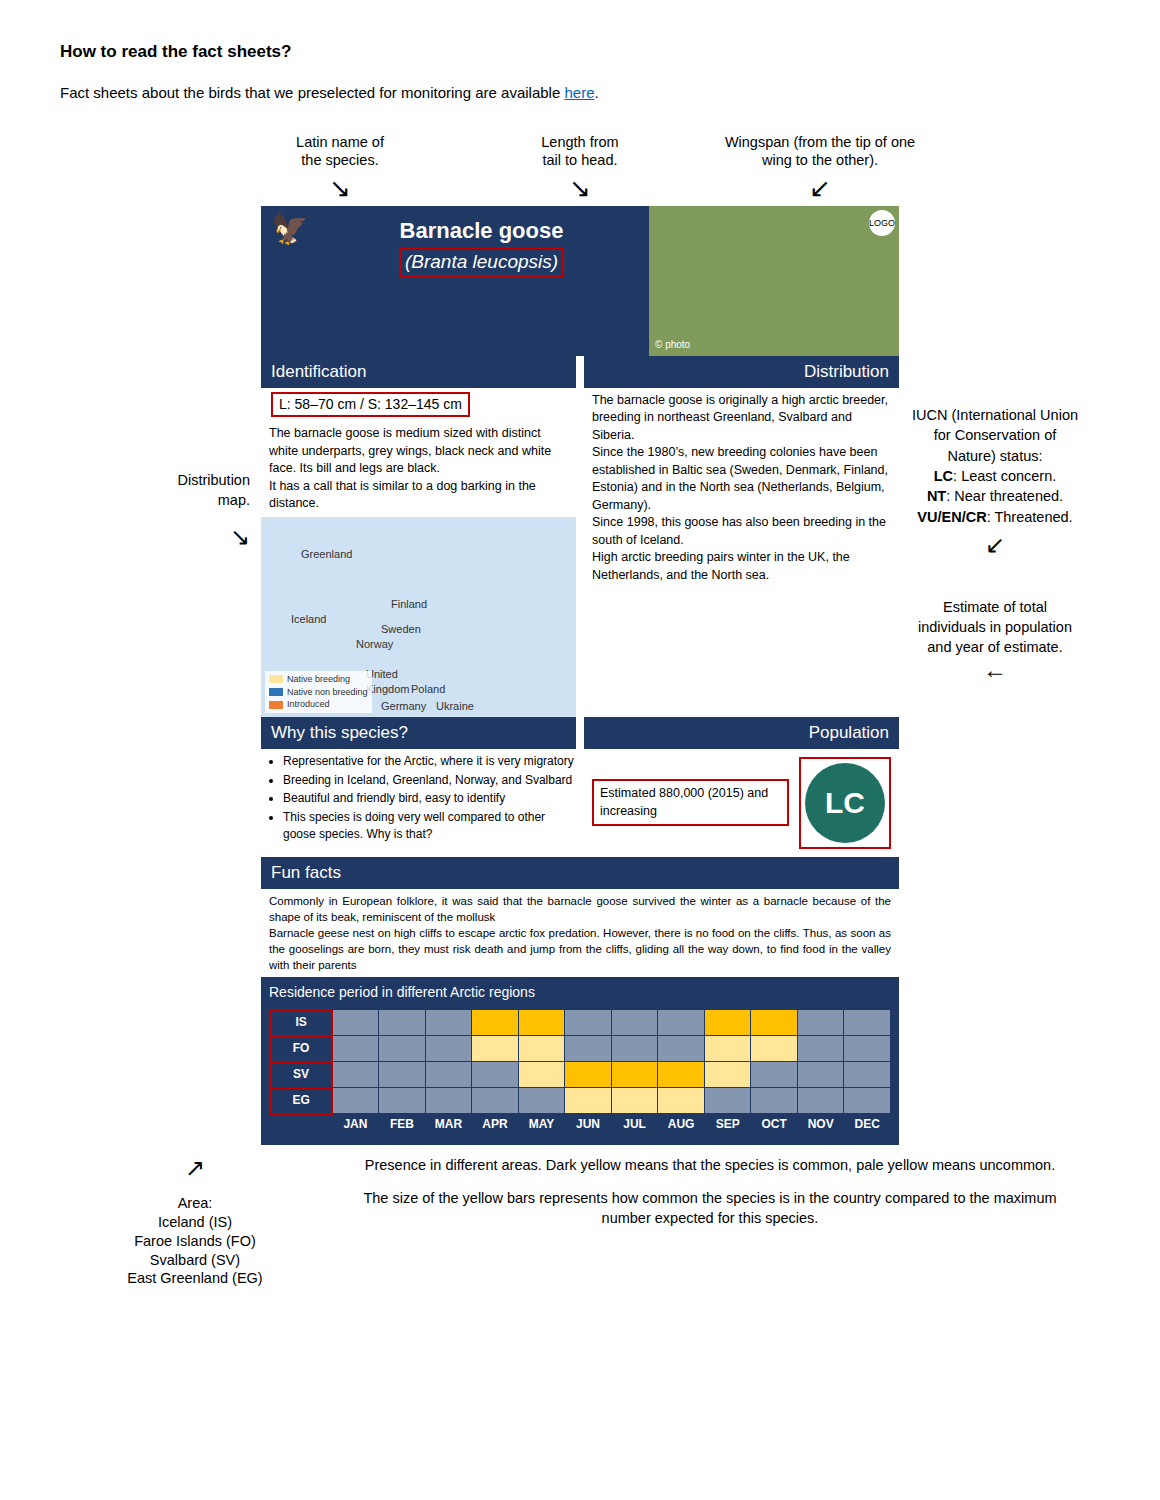How to read the fact sheets?
Fact sheets about the birds that we preselected for monitoring are available here.
Latin name of
the species.
Length from
tail to head.
Wingspan (from the tip of one
wing to the other).
↘ ↘ ↙
Distribution
map.
↘
🦅
Barnacle goose
(Branta leucopsis)
LOGO
© photo
Identification
L: 58–70 cm / S: 132–145 cm
The barnacle goose is medium sized with distinct white underparts, grey wings, black neck and white face. Its bill and legs are black.
It has a call that is similar to a dog barking in the distance.
Greenland Iceland Finland Sweden Norway United
Kingdom Poland Germany Ukraine
Native breeding
Native non breeding
Introduced
Distribution
The barnacle goose is originally a high arctic breeder, breeding in northeast Greenland, Svalbard and Siberia.
Since the 1980’s, new breeding colonies have been established in Baltic sea (Sweden, Denmark, Finland, Estonia) and in the North sea (Netherlands, Belgium, Germany).
Since 1998, this goose has also been breeding in the south of Iceland.
High arctic breeding pairs winter in the UK, the Netherlands, and the North sea.
Why this species?
Representative for the Arctic, where it is very migratory
Breeding in Iceland, Greenland, Norway, and Svalbard
Beautiful and friendly bird, easy to identify
This species is doing very well compared to other goose species. Why is that?
Population
Estimated 880,000 (2015) and increasing
LC
Fun facts
Commonly in European folklore, it was said that the barnacle goose survived the winter as a barnacle because of the shape of its beak, reminiscent of the mollusk
Barnacle geese nest on high cliffs to escape arctic fox predation. However, there is no food on the cliffs. Thus, as soon as the gooselings are born, they must risk death and jump from the cliffs, gliding all the way down, to find food in the valley with their parents
Residence period in different Arctic regions
| IS | | | | | | | | | | | | |
| FO | | | | | | | | | | | | |
| SV | | | | | | | | | | | | |
| EG | | | | | | | | | | | | |
| | JAN | FEB | MAR | APR | MAY | JUN | JUL | AUG | SEP | OCT | NOV | DEC |
IUCN (International Union for Conservation of Nature) status:
LC: Least concern.
NT: Near threatened.
VU/EN/CR: Threatened.
↙
Estimate of total individuals in population and year of estimate.
←
↗
Area:
Iceland (IS)
Faroe Islands (FO)
Svalbard (SV)
East Greenland (EG)
Presence in different areas. Dark yellow means that the species is common, pale yellow means uncommon.
The size of the yellow bars represents how common the species is in the country compared to the maximum number expected for this species.